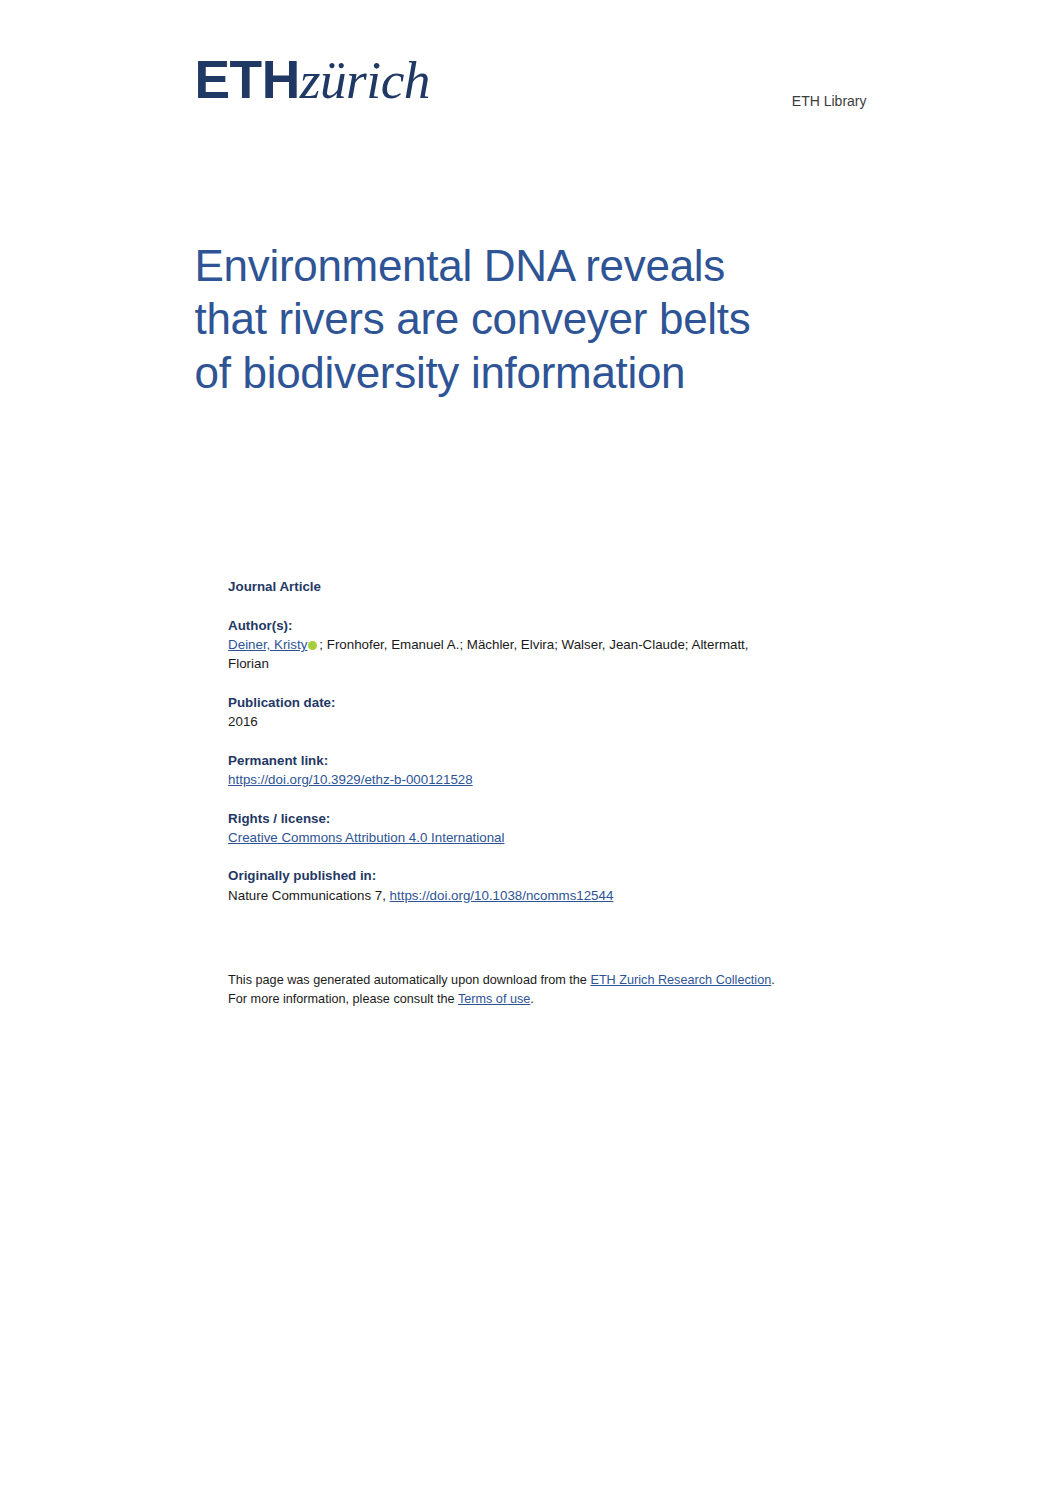ETH zürich
ETH Library
Environmental DNA reveals that rivers are conveyer belts of biodiversity information
Journal Article
Author(s): Deiner, Kristy ; Fronhofer, Emanuel A.; Mächler, Elvira; Walser, Jean-Claude; Altermatt, Florian
Publication date: 2016
Permanent link: https://doi.org/10.3929/ethz-b-000121528
Rights / license: Creative Commons Attribution 4.0 International
Originally published in: Nature Communications 7, https://doi.org/10.1038/ncomms12544
This page was generated automatically upon download from the ETH Zurich Research Collection.
For more information, please consult the Terms of use.